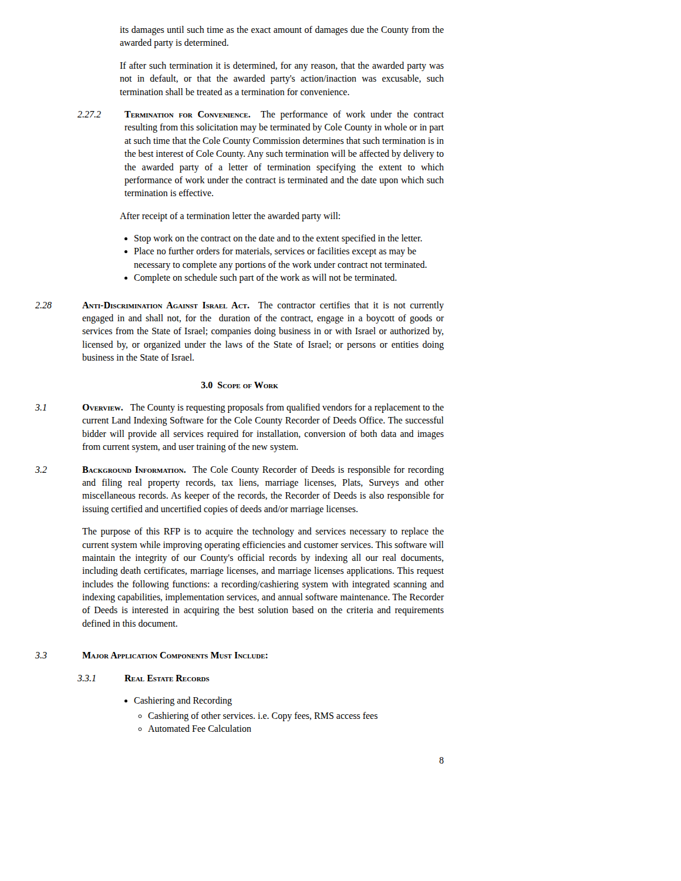its damages until such time as the exact amount of damages due the County from the awarded party is determined.
If after such termination it is determined, for any reason, that the awarded party was not in default, or that the awarded party's action/inaction was excusable, such termination shall be treated as a termination for convenience.
2.27.2
Termination for Convenience. The performance of work under the contract resulting from this solicitation may be terminated by Cole County in whole or in part at such time that the Cole County Commission determines that such termination is in the best interest of Cole County. Any such termination will be affected by delivery to the awarded party of a letter of termination specifying the extent to which performance of work under the contract is terminated and the date upon which such termination is effective.
After receipt of a termination letter the awarded party will:
Stop work on the contract on the date and to the extent specified in the letter.
Place no further orders for materials, services or facilities except as may be necessary to complete any portions of the work under contract not terminated.
Complete on schedule such part of the work as will not be terminated.
2.28
Anti-Discrimination Against Israel Act. The contractor certifies that it is not currently engaged in and shall not, for the duration of the contract, engage in a boycott of goods or services from the State of Israel; companies doing business in or with Israel or authorized by, licensed by, or organized under the laws of the State of Israel; or persons or entities doing business in the State of Israel.
3.0 Scope of Work
3.1
Overview. The County is requesting proposals from qualified vendors for a replacement to the current Land Indexing Software for the Cole County Recorder of Deeds Office. The successful bidder will provide all services required for installation, conversion of both data and images from current system, and user training of the new system.
3.2
Background Information. The Cole County Recorder of Deeds is responsible for recording and filing real property records, tax liens, marriage licenses, Plats, Surveys and other miscellaneous records. As keeper of the records, the Recorder of Deeds is also responsible for issuing certified and uncertified copies of deeds and/or marriage licenses.
The purpose of this RFP is to acquire the technology and services necessary to replace the current system while improving operating efficiencies and customer services. This software will maintain the integrity of our County's official records by indexing all our real documents, including death certificates, marriage licenses, and marriage licenses applications. This request includes the following functions: a recording/cashiering system with integrated scanning and indexing capabilities, implementation services, and annual software maintenance. The Recorder of Deeds is interested in acquiring the best solution based on the criteria and requirements defined in this document.
3.3
Major Application Components Must Include:
3.3.1
Real Estate Records
Cashiering and Recording
Cashiering of other services. i.e. Copy fees, RMS access fees
Automated Fee Calculation
8